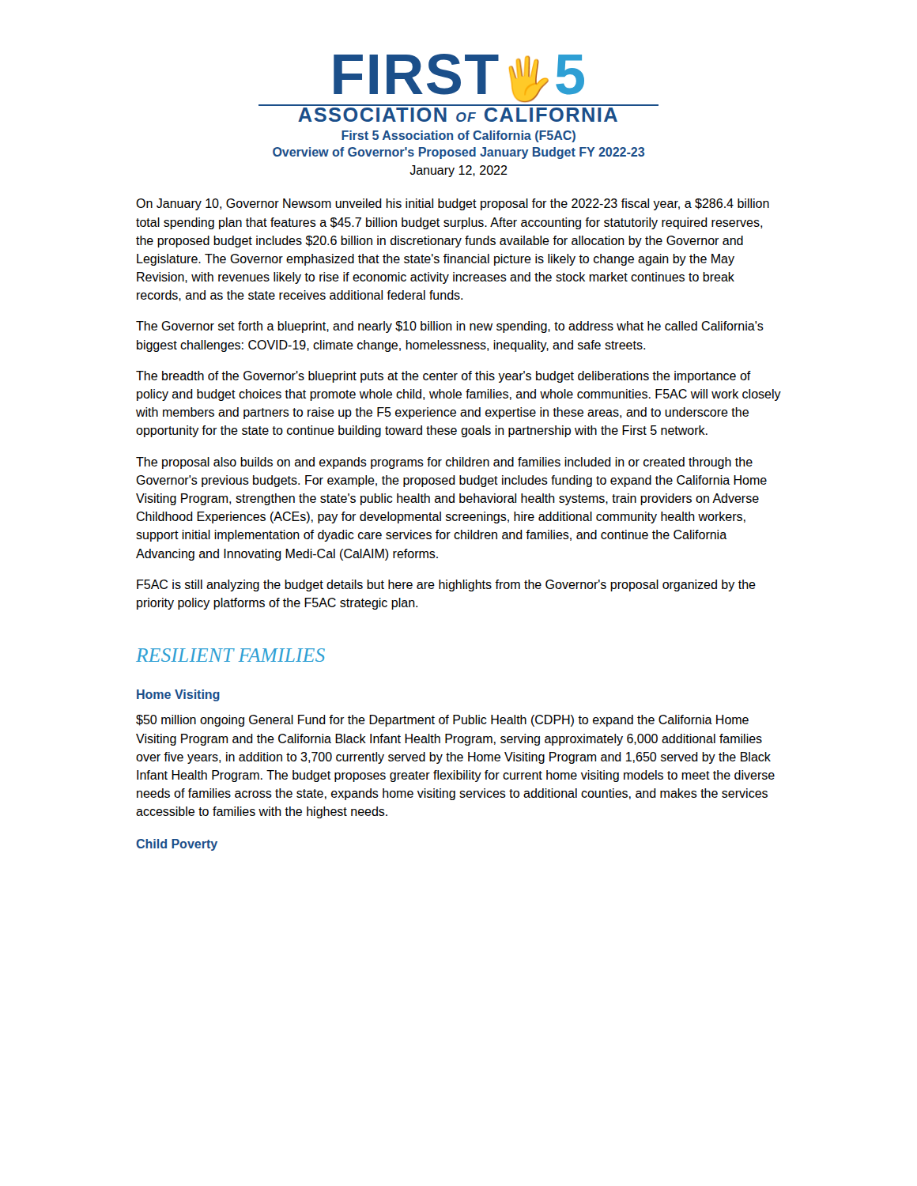FIRST🖐5
ASSOCIATION OF CALIFORNIA
First 5 Association of California (F5AC)
Overview of Governor's Proposed January Budget FY 2022-23
January 12, 2022
On January 10, Governor Newsom unveiled his initial budget proposal for the 2022-23 fiscal year, a $286.4 billion total spending plan that features a $45.7 billion budget surplus. After accounting for statutorily required reserves, the proposed budget includes $20.6 billion in discretionary funds available for allocation by the Governor and Legislature. The Governor emphasized that the state's financial picture is likely to change again by the May Revision, with revenues likely to rise if economic activity increases and the stock market continues to break records, and as the state receives additional federal funds.
The Governor set forth a blueprint, and nearly $10 billion in new spending, to address what he called California's biggest challenges: COVID-19, climate change, homelessness, inequality, and safe streets.
The breadth of the Governor's blueprint puts at the center of this year's budget deliberations the importance of policy and budget choices that promote whole child, whole families, and whole communities. F5AC will work closely with members and partners to raise up the F5 experience and expertise in these areas, and to underscore the opportunity for the state to continue building toward these goals in partnership with the First 5 network.
The proposal also builds on and expands programs for children and families included in or created through the Governor's previous budgets. For example, the proposed budget includes funding to expand the California Home Visiting Program, strengthen the state's public health and behavioral health systems, train providers on Adverse Childhood Experiences (ACEs), pay for developmental screenings, hire additional community health workers, support initial implementation of dyadic care services for children and families, and continue the California Advancing and Innovating Medi-Cal (CalAIM) reforms.
F5AC is still analyzing the budget details but here are highlights from the Governor's proposal organized by the priority policy platforms of the F5AC strategic plan.
RESILIENT FAMILIES
Home Visiting
$50 million ongoing General Fund for the Department of Public Health (CDPH) to expand the California Home Visiting Program and the California Black Infant Health Program, serving approximately 6,000 additional families over five years, in addition to 3,700 currently served by the Home Visiting Program and 1,650 served by the Black Infant Health Program. The budget proposes greater flexibility for current home visiting models to meet the diverse needs of families across the state, expands home visiting services to additional counties, and makes the services accessible to families with the highest needs.
Child Poverty